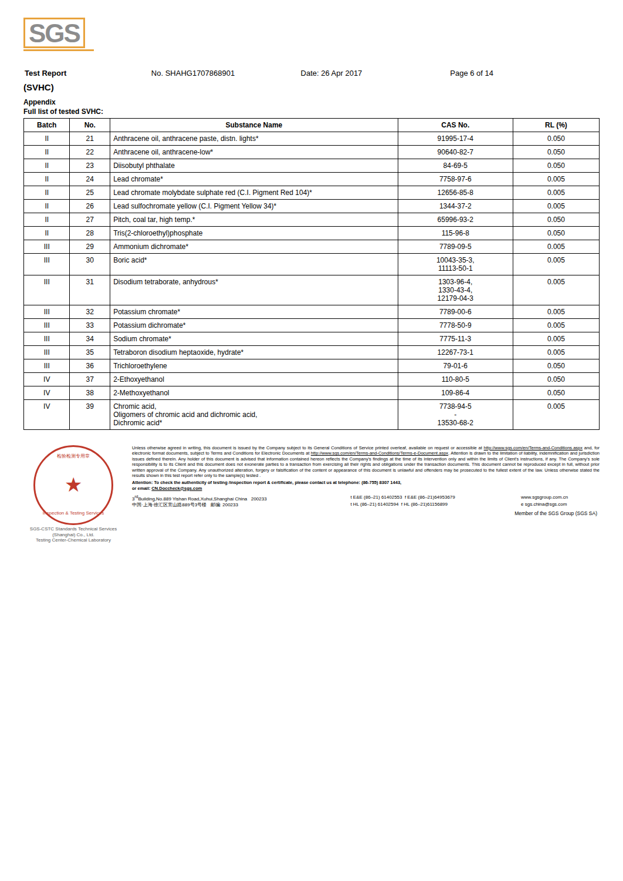SGS
| Test Report | No. SHAHG1707868901 | Date: 26 Apr 2017 | Page 6 of 14 |
(SVHC)
Appendix
Full list of tested SVHC:
| Batch | No. | Substance Name | CAS No. | RL (%) |
| --- | --- | --- | --- | --- |
| II | 21 | Anthracene oil, anthracene paste, distn. lights* | 91995-17-4 | 0.050 |
| II | 22 | Anthracene oil, anthracene-low* | 90640-82-7 | 0.050 |
| II | 23 | Diisobutyl phthalate | 84-69-5 | 0.050 |
| II | 24 | Lead chromate* | 7758-97-6 | 0.005 |
| II | 25 | Lead chromate molybdate sulphate red (C.I. Pigment Red 104)* | 12656-85-8 | 0.005 |
| II | 26 | Lead sulfochromate yellow (C.I. Pigment Yellow 34)* | 1344-37-2 | 0.005 |
| II | 27 | Pitch, coal tar, high temp.* | 65996-93-2 | 0.050 |
| II | 28 | Tris(2-chloroethyl)phosphate | 115-96-8 | 0.050 |
| III | 29 | Ammonium dichromate* | 7789-09-5 | 0.005 |
| III | 30 | Boric acid* | 10043-35-3, 11113-50-1 | 0.005 |
| III | 31 | Disodium tetraborate, anhydrous* | 1303-96-4, 1330-43-4, 12179-04-3 | 0.005 |
| III | 32 | Potassium chromate* | 7789-00-6 | 0.005 |
| III | 33 | Potassium dichromate* | 7778-50-9 | 0.005 |
| III | 34 | Sodium chromate* | 7775-11-3 | 0.005 |
| III | 35 | Tetraboron disodium heptaoxide, hydrate* | 12267-73-1 | 0.005 |
| III | 36 | Trichloroethylene | 79-01-6 | 0.050 |
| IV | 37 | 2-Ethoxyethanol | 110-80-5 | 0.050 |
| IV | 38 | 2-Methoxyethanol | 109-86-4 | 0.050 |
| IV | 39 | Chromic acid, Oligomers of chromic acid and dichromic acid, Dichromic acid* | 7738-94-5 - 13530-68-2 | 0.005 |
检验检测专用章
★
Inspection & Testing Services
SGS-CSTC Standards Technical Services (Shanghai) Co., Ltd.
Testing Center-Chemical Laboratory
Unless otherwise agreed in writing, this document is issued by the Company subject to its General Conditions of Service printed overleaf, available on request or accessible at http://www.sgs.com/en/Terms-and-Conditions.aspx and, for electronic format documents, subject to Terms and Conditions for Electronic Documents at http://www.sgs.com/en/Terms-and-Conditions/Terms-e-Document.aspx. Attention is drawn to the limitation of liability, indemnification and jurisdiction issues defined therein. Any holder of this document is advised that information contained hereon reflects the Company's findings at the time of its intervention only and within the limits of Client's instructions, if any. The Company's sole responsibility is to its Client and this document does not exonerate parties to a transaction from exercising all their rights and obligations under the transaction documents. This document cannot be reproduced except in full, without prior written approval of the Company. Any unauthorized alteration, forgery or falsification of the content or appearance of this document is unlawful and offenders may be prosecuted to the fullest extent of the law. Unless otherwise stated the results shown in this test report refer only to the sample(s) tested .
Attention: To check the authenticity of testing /inspection report & certificate, please contact us at telephone: (86-755) 8307 1443,
or email: CN.Doccheck@sgs.com
| 3 rd Building,No.889 Yishan Road,Xuhui,Shanghai China 200233 | t E&E (86–21) 61402553 f E&E (86–21)64953679 | www.sgsgroup.com.cn |
| 中国·上海·徐汇区宜山路889号3号楼 邮编: 200233 | t HL (86–21) 61402594 f HL (86–21)61156899 | e sgs.china@sgs.com |
Member of the SGS Group (SGS SA)